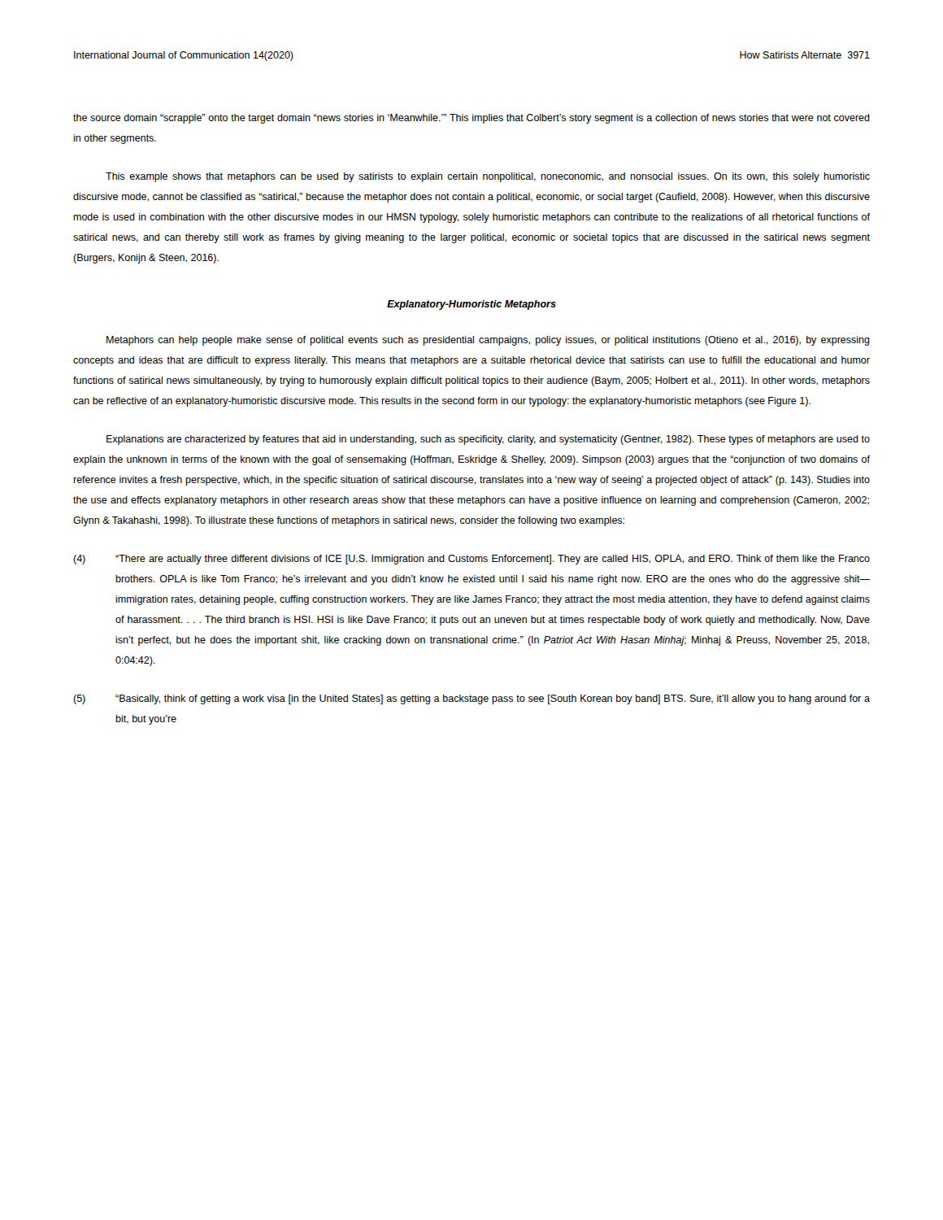International Journal of Communication 14(2020)
How Satirists Alternate 3971
the source domain “scrapple” onto the target domain “news stories in ‘Meanwhile.’” This implies that Colbert’s story segment is a collection of news stories that were not covered in other segments.
This example shows that metaphors can be used by satirists to explain certain nonpolitical, noneconomic, and nonsocial issues. On its own, this solely humoristic discursive mode, cannot be classified as “satirical,” because the metaphor does not contain a political, economic, or social target (Caufield, 2008). However, when this discursive mode is used in combination with the other discursive modes in our HMSN typology, solely humoristic metaphors can contribute to the realizations of all rhetorical functions of satirical news, and can thereby still work as frames by giving meaning to the larger political, economic or societal topics that are discussed in the satirical news segment (Burgers, Konijn & Steen, 2016).
Explanatory-Humoristic Metaphors
Metaphors can help people make sense of political events such as presidential campaigns, policy issues, or political institutions (Otieno et al., 2016), by expressing concepts and ideas that are difficult to express literally. This means that metaphors are a suitable rhetorical device that satirists can use to fulfill the educational and humor functions of satirical news simultaneously, by trying to humorously explain difficult political topics to their audience (Baym, 2005; Holbert et al., 2011). In other words, metaphors can be reflective of an explanatory-humoristic discursive mode. This results in the second form in our typology: the explanatory-humoristic metaphors (see Figure 1).
Explanations are characterized by features that aid in understanding, such as specificity, clarity, and systematicity (Gentner, 1982). These types of metaphors are used to explain the unknown in terms of the known with the goal of sensemaking (Hoffman, Eskridge & Shelley, 2009). Simpson (2003) argues that the “conjunction of two domains of reference invites a fresh perspective, which, in the specific situation of satirical discourse, translates into a ‘new way of seeing’ a projected object of attack” (p. 143). Studies into the use and effects explanatory metaphors in other research areas show that these metaphors can have a positive influence on learning and comprehension (Cameron, 2002; Glynn & Takahashi, 1998). To illustrate these functions of metaphors in satirical news, consider the following two examples:
(4) “There are actually three different divisions of ICE [U.S. Immigration and Customs Enforcement]. They are called HIS, OPLA, and ERO. Think of them like the Franco brothers. OPLA is like Tom Franco; he’s irrelevant and you didn’t know he existed until I said his name right now. ERO are the ones who do the aggressive shit—immigration rates, detaining people, cuffing construction workers. They are like James Franco; they attract the most media attention, they have to defend against claims of harassment. . . . The third branch is HSI. HSI is like Dave Franco; it puts out an uneven but at times respectable body of work quietly and methodically. Now, Dave isn’t perfect, but he does the important shit, like cracking down on transnational crime.” (In Patriot Act With Hasan Minhaj; Minhaj & Preuss, November 25, 2018, 0:04:42).
(5) “Basically, think of getting a work visa [in the United States] as getting a backstage pass to see [South Korean boy band] BTS. Sure, it’ll allow you to hang around for a bit, but you’re